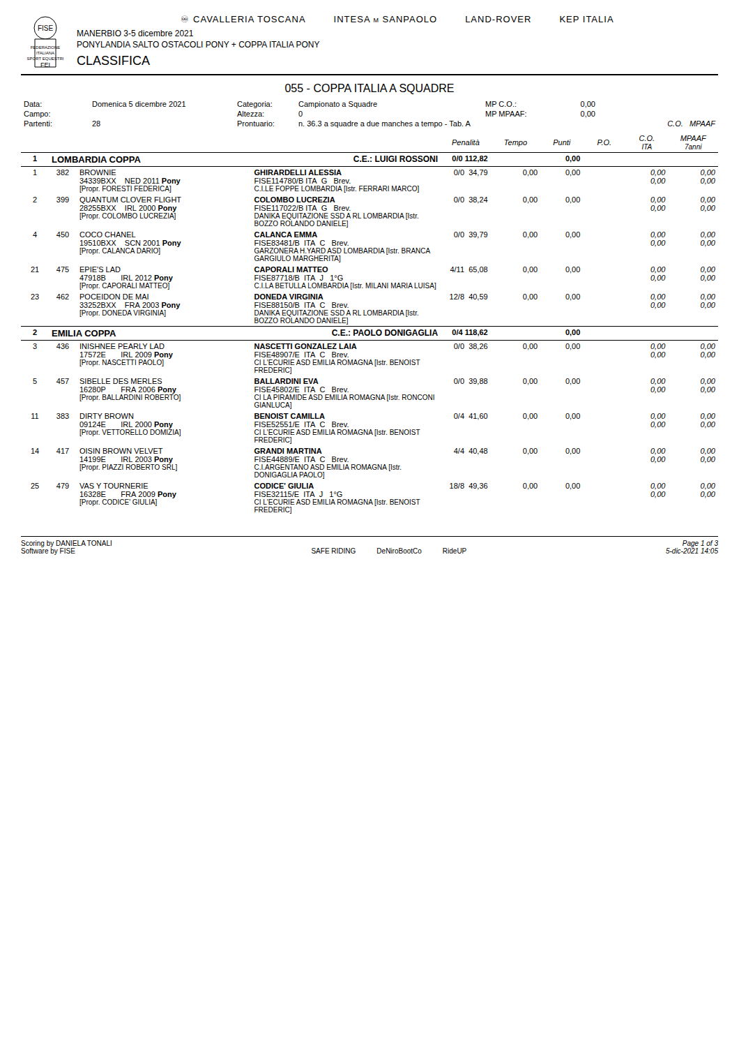FISE FEDERAZIONE ITALIANA SPORT EQUESTRI FEI
♾ CAVALLERIA TOSCANA INTESA M SANPAOLO LAND‑ROVER KEP ITALIA
MANERBIO 3-5 dicembre 2021
PONYLANDIA SALTO OSTACOLI PONY + COPPA ITALIA PONY
CLASSIFICA
055 - COPPA ITALIA A SQUADRE
| Data: | Domenica 5 dicembre 2021 | Categoria: | Campionato a Squadre | MP C.O.: | 0,00 | |
| Campo: | | Altezza: | 0 | MP MPAAF: | 0,00 | |
| Partenti: | 28 | Prontuario: | n. 36.3 a squadre a due manches a tempo - Tab. A | | C.O. MPAAF |
| | | | | Penalità | Tempo | Punti | P.O. | C.O. ITA | MPAAF 7anni |
| --- | --- | --- | --- | --- | --- | --- | --- | --- | --- |
| 1 | LOMBARDIA COPPA | C.E.: LUIGI ROSSONI | 0/0 112,82 | | 0,00 | | | |
| 1 | 382 | BROWNIE 34339BXX NED 2011 Pony [Propr. FORESTI FEDERICA] | GHIRARDELLI ALESSIA FISE114780/B ITA G Brev. C.I.LE FOPPE LOMBARDIA [Istr. FERRARI MARCO] | 0/0 34,79 | 0,00 | 0,00 | | 0,00 0,00 | 0,00 0,00 |
| 2 | 399 | QUANTUM CLOVER FLIGHT 28255BXX IRL 2000 Pony [Propr. COLOMBO LUCREZIA] | COLOMBO LUCREZIA FISE117022/B ITA G Brev. DANIKA EQUITAZIONE SSD A RL LOMBARDIA [Istr. BOZZO ROLANDO DANIELE] | 0/0 38,24 | 0,00 | 0,00 | | 0,00 0,00 | 0,00 0,00 |
| 4 | 450 | COCO CHANEL 19510BXX SCN 2001 Pony [Propr. CALANCA DARIO] | CALANCA EMMA FISE83481/B ITA C Brev. GARZONERA H.YARD ASD LOMBARDIA [Istr. BRANCA GARGIULO MARGHERITA] | 0/0 39,79 | 0,00 | 0,00 | | 0,00 0,00 | 0,00 0,00 |
| 21 | 475 | EPIE'S LAD 47918B IRL 2012 Pony [Propr. CAPORALI MATTEO] | CAPORALI MATTEO FISE87718/B ITA J 1°G C.I.LA BETULLA LOMBARDIA [Istr. MILANI MARIA LUISA] | 4/11 65,08 | 0,00 | 0,00 | | 0,00 0,00 | 0,00 0,00 |
| 23 | 462 | POCEIDON DE MAI 33252BXX FRA 2003 Pony [Propr. DONEDA VIRGINIA] | DONEDA VIRGINIA FISE88150/B ITA C Brev. DANIKA EQUITAZIONE SSD A RL LOMBARDIA [Istr. BOZZO ROLANDO DANIELE] | 12/8 40,59 | 0,00 | 0,00 | | 0,00 0,00 | 0,00 0,00 |
| 2 | EMILIA COPPA | C.E.: PAOLO DONIGAGLIA | 0/4 118,62 | | 0,00 | | | |
| 3 | 436 | INISHNEE PEARLY LAD 17572E IRL 2009 Pony [Propr. NASCETTI PAOLO] | NASCETTI GONZALEZ LAIA FISE48907/E ITA C Brev. CI L'ECURIE ASD EMILIA ROMAGNA [Istr. BENOIST FREDERIC] | 0/0 38,26 | 0,00 | 0,00 | | 0,00 0,00 | 0,00 0,00 |
| 5 | 457 | SIBELLE DES MERLES 16280P FRA 2006 Pony [Propr. BALLARDINI ROBERTO] | BALLARDINI EVA FISE45802/E ITA C Brev. CI LA PIRAMIDE ASD EMILIA ROMAGNA [Istr. RONCONI GIANLUCA] | 0/0 39,88 | 0,00 | 0,00 | | 0,00 0,00 | 0,00 0,00 |
| 11 | 383 | DIRTY BROWN 09124E IRL 2000 Pony [Propr. VETTORELLO DOMIZIA] | BENOIST CAMILLA FISE52551/E ITA C Brev. CI L'ECURIE ASD EMILIA ROMAGNA [Istr. BENOIST FREDERIC] | 0/4 41,60 | 0,00 | 0,00 | | 0,00 0,00 | 0,00 0,00 |
| 14 | 417 | OISIN BROWN VELVET 14199E IRL 2003 Pony [Propr. PIAZZI ROBERTO SRL] | GRANDI MARTINA FISE44889/E ITA C Brev. C.I.ARGENTANO ASD EMILIA ROMAGNA [Istr. DONIGAGLIA PAOLO] | 4/4 40,48 | 0,00 | 0,00 | | 0,00 0,00 | 0,00 0,00 |
| 25 | 479 | VAS Y TOURNERIE 16328E FRA 2009 Pony [Propr. CODICE' GIULIA] | CODICE' GIULIA FISE32115/E ITA J 1°G CI L'ECURIE ASD EMILIA ROMAGNA [Istr. BENOIST FREDERIC] | 18/8 49,36 | 0,00 | 0,00 | | 0,00 0,00 | 0,00 0,00 |
Scoring by DANIELA TONALI
Software by FISE
SAFE RIDING DeNiroBootCo RideUP
Page 1 of 3
5-dic-2021 14:05